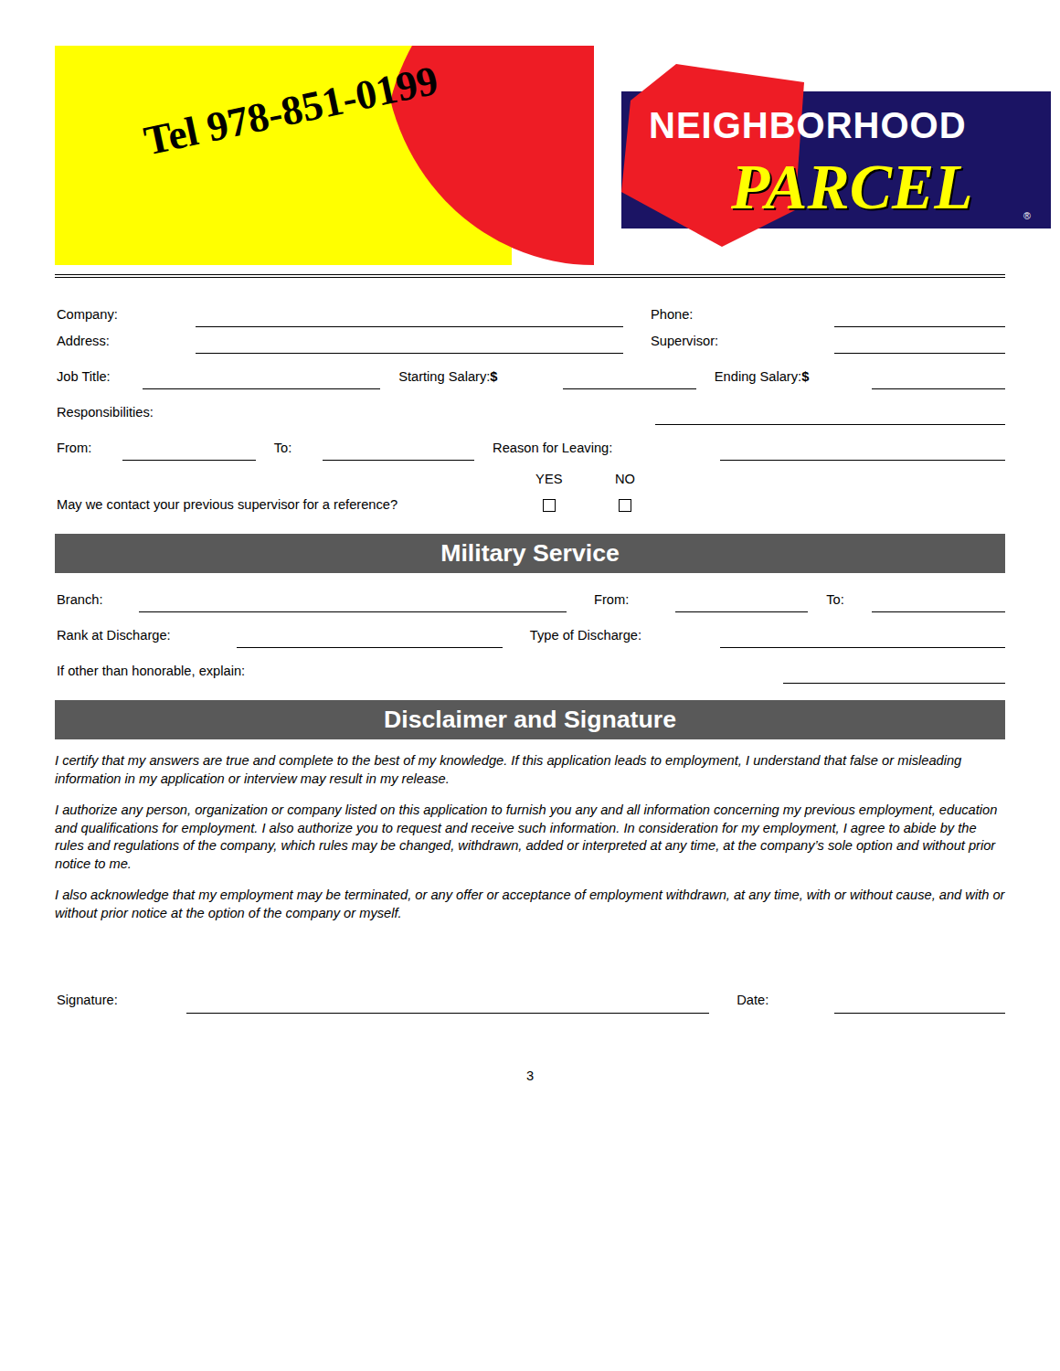Tel 978-851-0199
NEIGHBORHOOD
PARCEL
®
| Company: | | Phone: | |
| Address: | | Supervisor: | |
| Job Title: | | Starting Salary: $ | | Ending Salary: $ | |
| Responsibilities: | |
| From: | | To: | | Reason for Leaving: | |
| | YES | NO | |
| May we contact your previous supervisor for a reference? | | | |
Military Service
| Branch: | | From: | | To: | |
| Rank at Discharge: | | Type of Discharge: | |
| If other than honorable, explain: | |
Disclaimer and Signature
I certify that my answers are true and complete to the best of my knowledge. If this application leads to employment, I understand that false or misleading information in my application or interview may result in my release.
I authorize any person, organization or company listed on this application to furnish you any and all information concerning my previous employment, education and qualifications for employment. I also authorize you to request and receive such information. In consideration for my employment, I agree to abide by the rules and regulations of the company, which rules may be changed, withdrawn, added or interpreted at any time, at the company’s sole option and without prior notice to me.
I also acknowledge that my employment may be terminated, or any offer or acceptance of employment withdrawn, at any time, with or without cause, and with or without prior notice at the option of the company or myself.
| Signature: | | Date: | |
3